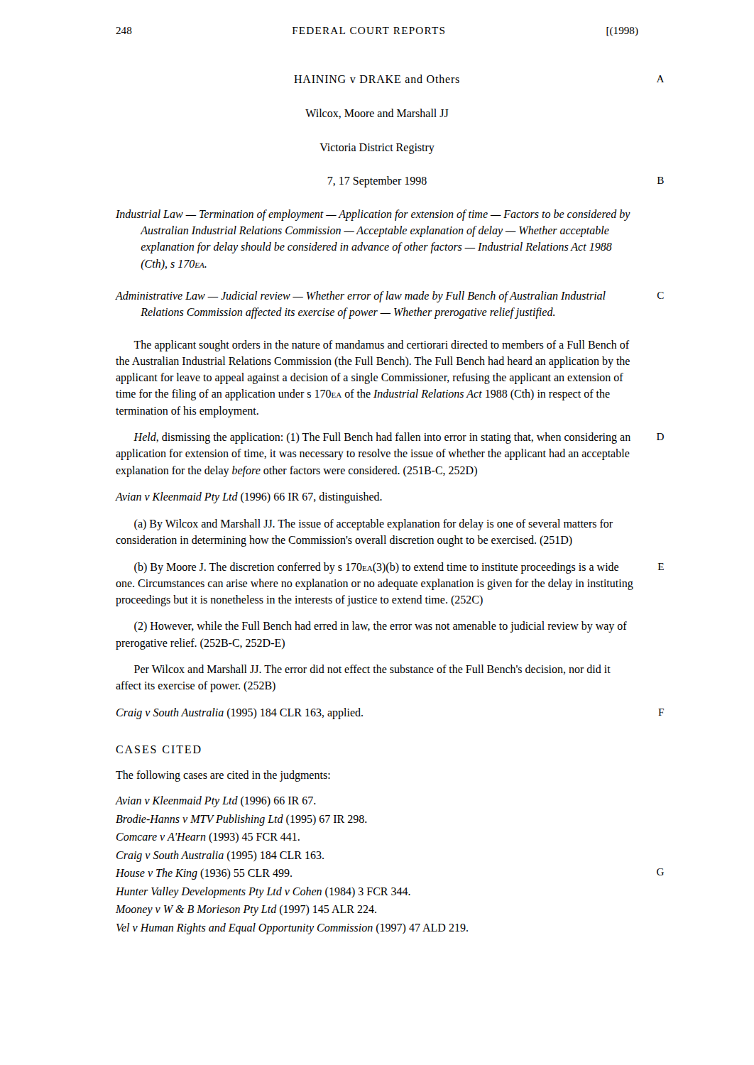248 FEDERAL COURT REPORTS [(1998)
A
HAINING v DRAKE and Others
Wilcox, Moore and Marshall JJ
Victoria District Registry
B
7, 17 September 1998
Industrial Law — Termination of employment — Application for extension of time — Factors to be considered by Australian Industrial Relations Commission — Acceptable explanation of delay — Whether acceptable explanation for delay should be considered in advance of other factors — Industrial Relations Act 1988 (Cth), s 170ea.
C
Administrative Law — Judicial review — Whether error of law made by Full Bench of Australian Industrial Relations Commission affected its exercise of power — Whether prerogative relief justified.
The applicant sought orders in the nature of mandamus and certiorari directed to members of a Full Bench of the Australian Industrial Relations Commission (the Full Bench). The Full Bench had heard an application by the applicant for leave to appeal against a decision of a single Commissioner, refusing the applicant an extension of time for the filing of an application under s 170ea of the Industrial Relations Act 1988 (Cth) in respect of the termination of his employment.
D
Held, dismissing the application: (1) The Full Bench had fallen into error in stating that, when considering an application for extension of time, it was necessary to resolve the issue of whether the applicant had an acceptable explanation for the delay before other factors were considered. (251B-C, 252D)
Avian v Kleenmaid Pty Ltd (1996) 66 IR 67, distinguished.
(a) By Wilcox and Marshall JJ. The issue of acceptable explanation for delay is one of several matters for consideration in determining how the Commission's overall discretion ought to be exercised. (251D)
E
(b) By Moore J. The discretion conferred by s 170ea(3)(b) to extend time to institute proceedings is a wide one. Circumstances can arise where no explanation or no adequate explanation is given for the delay in instituting proceedings but it is nonetheless in the interests of justice to extend time. (252C)
(2) However, while the Full Bench had erred in law, the error was not amenable to judicial review by way of prerogative relief. (252B-C, 252D-E)
Per Wilcox and Marshall JJ. The error did not effect the substance of the Full Bench's decision, nor did it affect its exercise of power. (252B)
F
Craig v South Australia (1995) 184 CLR 163, applied.
Cases Cited
The following cases are cited in the judgments:
Avian v Kleenmaid Pty Ltd (1996) 66 IR 67.
Brodie-Hanns v MTV Publishing Ltd (1995) 67 IR 298.
Comcare v A'Hearn (1993) 45 FCR 441.
Craig v South Australia (1995) 184 CLR 163.
House v The King (1936) 55 CLR 499.
Hunter Valley Developments Pty Ltd v Cohen (1984) 3 FCR 344.
Mooney v W & B Morieson Pty Ltd (1997) 145 ALR 224.
Vel v Human Rights and Equal Opportunity Commission (1997) 47 ALD 219.
G